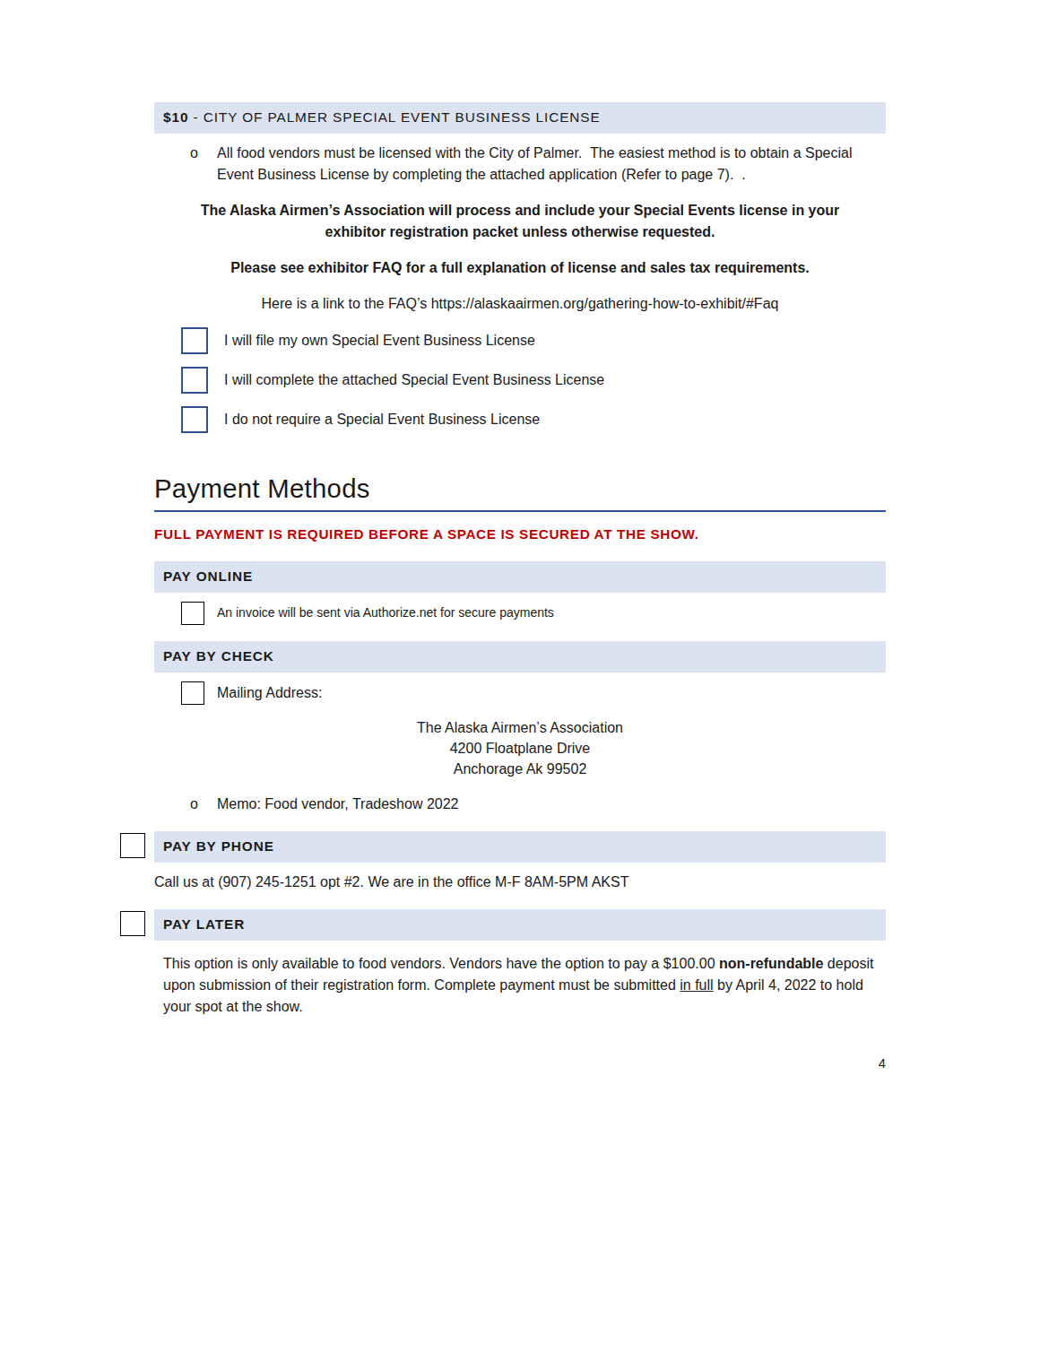$10 - CITY OF PALMER SPECIAL EVENT BUSINESS LICENSE
All food vendors must be licensed with the City of Palmer. The easiest method is to obtain a Special Event Business License by completing the attached application (Refer to page 7). .
The Alaska Airmen’s Association will process and include your Special Events license in your exhibitor registration packet unless otherwise requested.
Please see exhibitor FAQ for a full explanation of license and sales tax requirements.
Here is a link to the FAQ’s https://alaskaairmen.org/gathering-how-to-exhibit/#Faq
I will file my own Special Event Business License
I will complete the attached Special Event Business License
I do not require a Special Event Business License
Payment Methods
FULL PAYMENT IS REQUIRED BEFORE A SPACE IS SECURED AT THE SHOW.
PAY ONLINE
An invoice will be sent via Authorize.net for secure payments
PAY BY CHECK
Mailing Address:
The Alaska Airmen’s Association
4200 Floatplane Drive
Anchorage Ak 99502
Memo: Food vendor, Tradeshow 2022
PAY BY PHONE
Call us at (907) 245-1251 opt #2. We are in the office M-F 8AM-5PM AKST
PAY LATER
This option is only available to food vendors. Vendors have the option to pay a $100.00 non-refundable deposit upon submission of their registration form. Complete payment must be submitted in full by April 4, 2022 to hold your spot at the show.
4